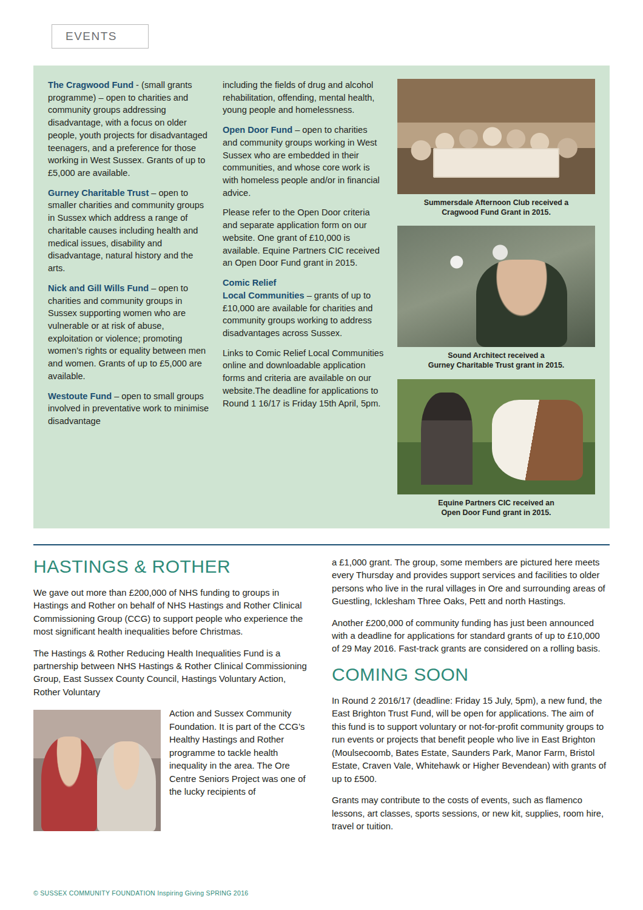EVENTS
The Cragwood Fund - (small grants programme) – open to charities and community groups addressing disadvantage, with a focus on older people, youth projects for disadvantaged teenagers, and a preference for those working in West Sussex. Grants of up to £5,000 are available.
Gurney Charitable Trust – open to smaller charities and community groups in Sussex which address a range of charitable causes including health and medical issues, disability and disadvantage, natural history and the arts.
Nick and Gill Wills Fund – open to charities and community groups in Sussex supporting women who are vulnerable or at risk of abuse, exploitation or violence; promoting women’s rights or equality between men and women. Grants of up to £5,000 are available.
Westoute Fund – open to small groups involved in preventative work to minimise disadvantage
including the fields of drug and alcohol rehabilitation, offending, mental health, young people and homelessness.
Open Door Fund – open to charities and community groups working in West Sussex who are embedded in their communities, and whose core work is with homeless people and/or in financial advice.
Please refer to the Open Door criteria and separate application form on our website. One grant of £10,000 is available. Equine Partners CIC received an Open Door Fund grant in 2015.
Comic Relief
Local Communities – grants of up to £10,000 are available for charities and community groups working to address disadvantages across Sussex.
Links to Comic Relief Local Communities online and downloadable application forms and criteria are available on our website.The deadline for applications to Round 1 16/17 is Friday 15th April, 5pm.
Summersdale Afternoon Club received a
Cragwood Fund Grant in 2015.
Sound Architect received a
Gurney Charitable Trust grant in 2015.
Equine Partners CIC received an
Open Door Fund grant in 2015.
HASTINGS & ROTHER
We gave out more than £200,000 of NHS funding to groups in Hastings and Rother on behalf of NHS Hastings and Rother Clinical Commissioning Group (CCG) to support people who experience the most significant health inequalities before Christmas.
The Hastings & Rother Reducing Health Inequalities Fund is a partnership between NHS Hastings & Rother Clinical Commissioning Group, East Sussex County Council, Hastings Voluntary Action, Rother Voluntary
Action and Sussex Community Foundation. It is part of the CCG’s Healthy Hastings and Rother programme to tackle health inequality in the area. The Ore Centre Seniors Project was one of the lucky recipients of
a £1,000 grant. The group, some members are pictured here meets every Thursday and provides support services and facilities to older persons who live in the rural villages in Ore and surrounding areas of Guestling, Icklesham Three Oaks, Pett and north Hastings.
Another £200,000 of community funding has just been announced with a deadline for applications for standard grants of up to £10,000 of 29 May 2016. Fast-track grants are considered on a rolling basis.
COMING SOON
In Round 2 2016/17 (deadline: Friday 15 July, 5pm), a new fund, the East Brighton Trust Fund, will be open for applications. The aim of this fund is to support voluntary or not-for-profit community groups to run events or projects that benefit people who live in East Brighton (Moulsecoomb, Bates Estate, Saunders Park, Manor Farm, Bristol Estate, Craven Vale, Whitehawk or Higher Bevendean) with grants of up to £500.
Grants may contribute to the costs of events, such as flamenco lessons, art classes, sports sessions, or new kit, supplies, room hire, travel or tuition.
© SUSSEX COMMUNITY FOUNDATION Inspiring Giving SPRING 2016